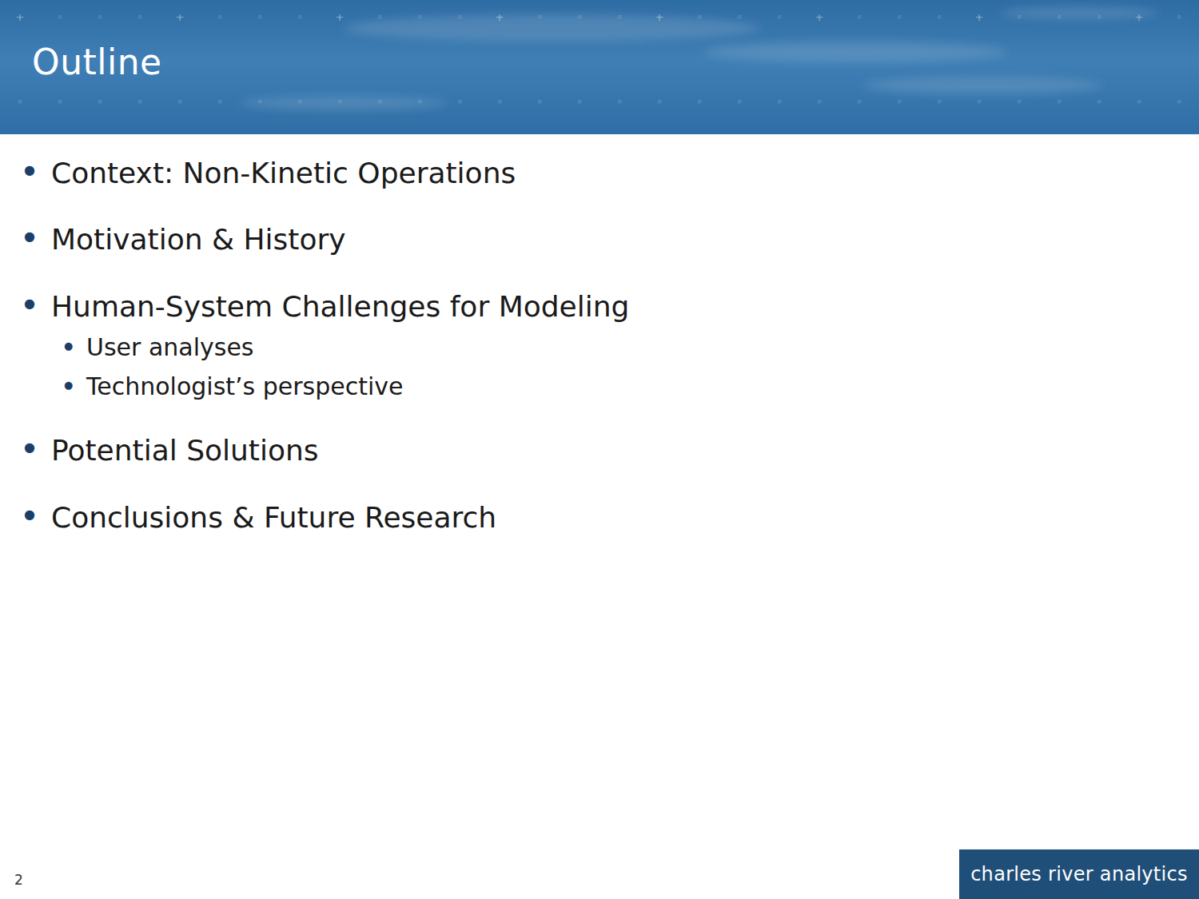+◦◦◦+◦◦◦+◦◦◦+◦◦◦+◦◦◦+◦◦◦+◦◦◦+◦
◦◦◦◦◦◦◦◦◦◦◦◦◦◦◦◦◦◦◦◦◦◦◦◦◦◦◦◦◦◦
Outline
Context: Non-Kinetic Operations
Motivation & History
Human-System Challenges for Modeling
User analyses
Technologist’s perspective
Potential Solutions
Conclusions & Future Research
2
charles river analytics